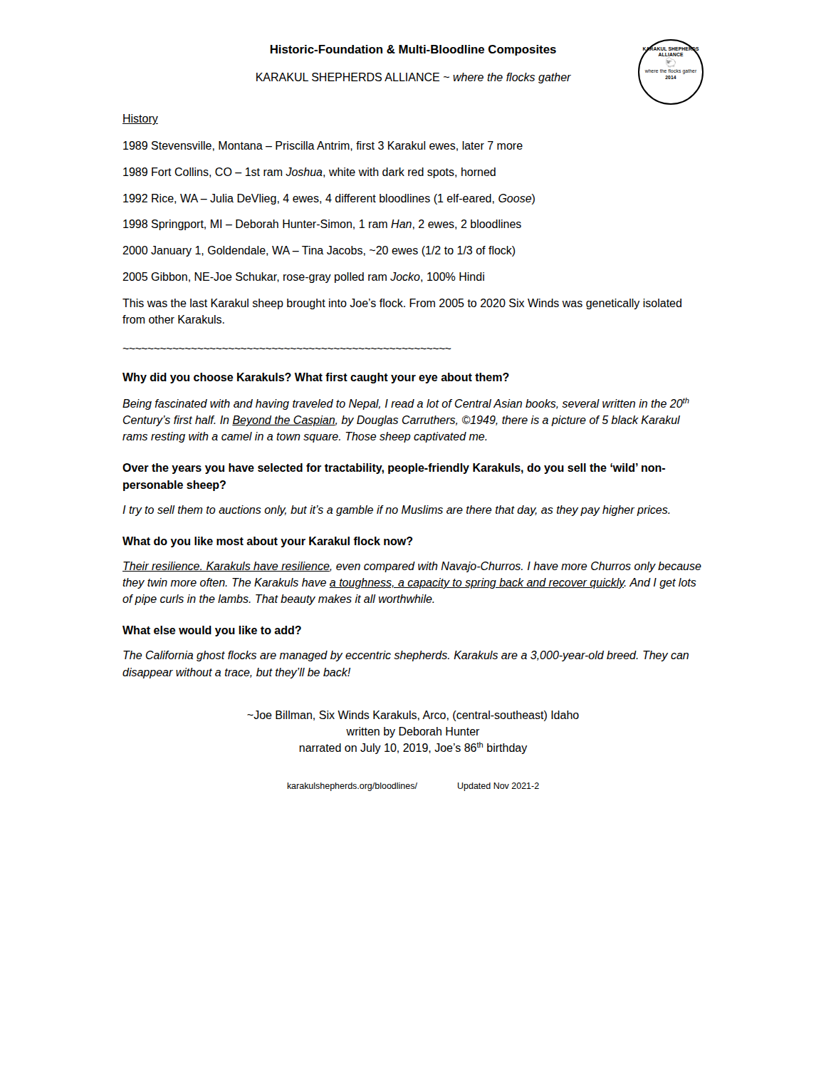KARAKUL SHEPHERDS ALLIANCE 🐑 where the flocks gather 2014
Historic-Foundation & Multi-Bloodline Composites
KARAKUL SHEPHERDS ALLIANCE ~ where the flocks gather
History
1989 Stevensville, Montana – Priscilla Antrim, first 3 Karakul ewes, later 7 more
1989 Fort Collins, CO – 1st ram Joshua, white with dark red spots, horned
1992 Rice, WA – Julia DeVlieg, 4 ewes, 4 different bloodlines (1 elf-eared, Goose)
1998 Springport, MI – Deborah Hunter-Simon, 1 ram Han, 2 ewes, 2 bloodlines
2000 January 1, Goldendale, WA – Tina Jacobs, ~20 ewes (1/2 to 1/3 of flock)
2005 Gibbon, NE-Joe Schukar, rose-gray polled ram Jocko, 100% Hindi
This was the last Karakul sheep brought into Joe’s flock. From 2005 to 2020 Six Winds was genetically isolated from other Karakuls.
~~~~~~~~~~~~~~~~~~~~~~~~~~~~~~~~~~~~~~~~~~~~~~~~~~~~~
Why did you choose Karakuls? What first caught your eye about them?
Being fascinated with and having traveled to Nepal, I read a lot of Central Asian books, several written in the 20th Century’s first half. In Beyond the Caspian, by Douglas Carruthers, ©1949, there is a picture of 5 black Karakul rams resting with a camel in a town square. Those sheep captivated me.
Over the years you have selected for tractability, people-friendly Karakuls, do you sell the ‘wild’ non-personable sheep?
I try to sell them to auctions only, but it’s a gamble if no Muslims are there that day, as they pay higher prices.
What do you like most about your Karakul flock now?
Their resilience. Karakuls have resilience, even compared with Navajo-Churros. I have more Churros only because they twin more often. The Karakuls have a toughness, a capacity to spring back and recover quickly. And I get lots of pipe curls in the lambs. That beauty makes it all worthwhile.
What else would you like to add?
The California ghost flocks are managed by eccentric shepherds. Karakuls are a 3,000-year-old breed. They can disappear without a trace, but they’ll be back!
~Joe Billman, Six Winds Karakuls, Arco, (central-southeast) Idaho
written by Deborah Hunter
narrated on July 10, 2019, Joe’s 86th birthday
karakulshepherds.org/bloodlines/ Updated Nov 2021-2